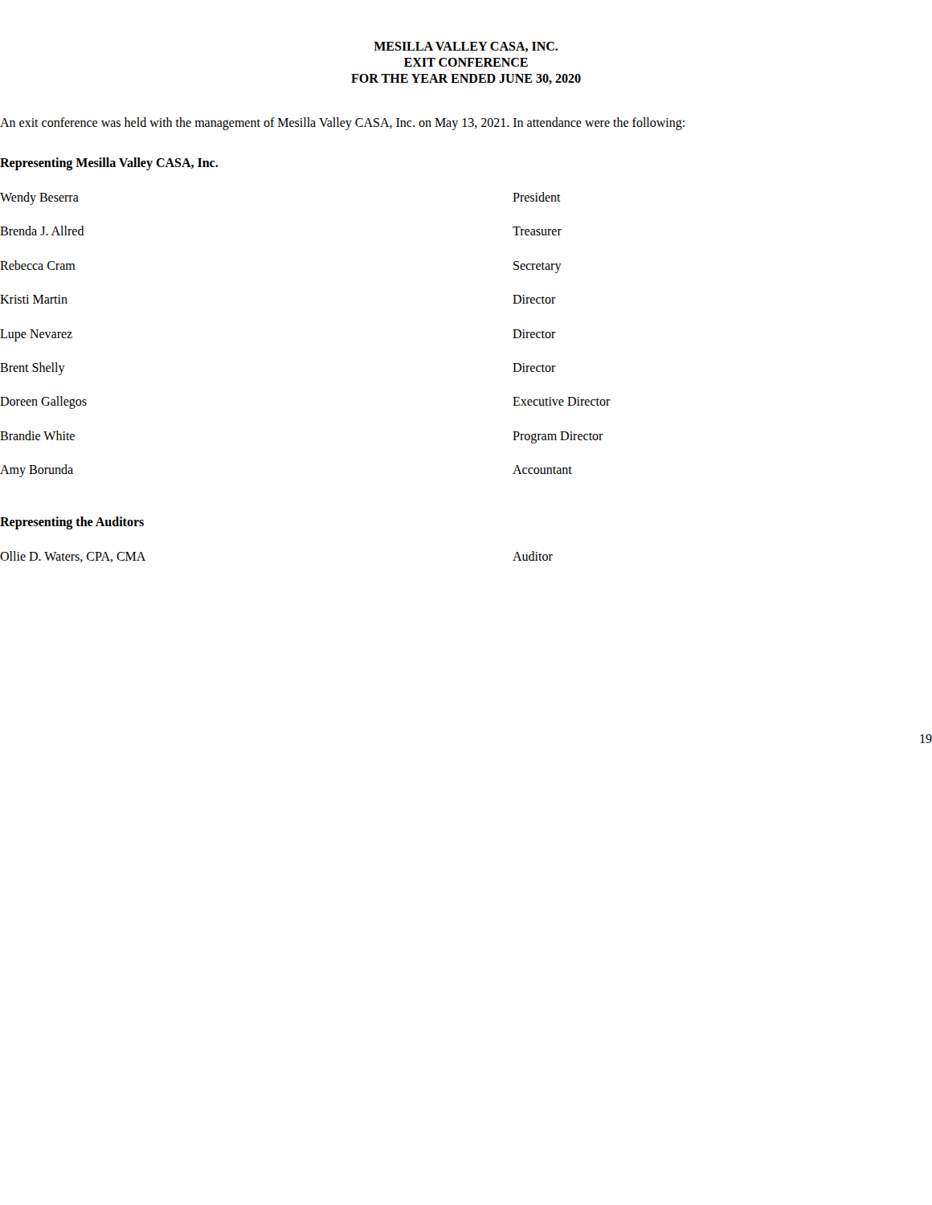MESILLA VALLEY CASA, INC.
EXIT CONFERENCE
FOR THE YEAR ENDED JUNE 30, 2020
An exit conference was held with the management of Mesilla Valley CASA, Inc. on May 13, 2021. In attendance were the following:
Representing Mesilla Valley CASA, Inc.
| Wendy Beserra | President |
| Brenda J. Allred | Treasurer |
| Rebecca Cram | Secretary |
| Kristi Martin | Director |
| Lupe Nevarez | Director |
| Brent Shelly | Director |
| Doreen Gallegos | Executive Director |
| Brandie White | Program Director |
| Amy Borunda | Accountant |
Representing the Auditors
| Ollie D. Waters, CPA, CMA | Auditor |
19